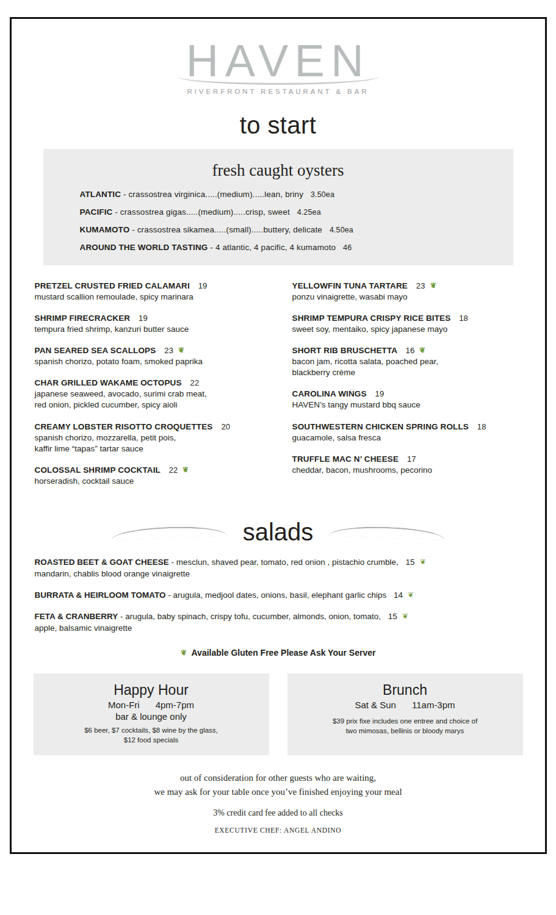HAVEN
RIVERFRONT RESTAURANT & BAR
to start
fresh caught oysters
ATLANTIC - crassostrea virginica.....(medium).....lean, briny 3.50ea
PACIFIC - crassostrea gigas.....(medium).....crisp, sweet 4.25ea
KUMAMOTO - crassostrea sikamea.....(small).....buttery, delicate 4.50ea
AROUND THE WORLD TASTING - 4 atlantic, 4 pacific, 4 kumamoto 46
PRETZEL CRUSTED FRIED CALAMARI 19
mustard scallion remoulade, spicy marinara
SHRIMP FIRECRACKER 19
tempura fried shrimp, kanzuri butter sauce
PAN SEARED SEA SCALLOPS 23
spanish chorizo, potato foam, smoked paprika
CHAR GRILLED WAKAME OCTOPUS 22
japanese seaweed, avocado, surimi crab meat,
red onion, pickled cucumber, spicy aioli
CREAMY LOBSTER RISOTTO CROQUETTES 20
spanish chorizo, mozzarella, petit pois,
kaffir lime “tapas” tartar sauce
COLOSSAL SHRIMP COCKTAIL 22
horseradish, cocktail sauce
YELLOWFIN TUNA TARTARE 23
ponzu vinaigrette, wasabi mayo
SHRIMP TEMPURA CRISPY RICE BITES 18
sweet soy, mentaiko, spicy japanese mayo
SHORT RIB BRUSCHETTA 16
bacon jam, ricotta salata, poached pear,
blackberry crème
CAROLINA WINGS 19
HAVEN’s tangy mustard bbq sauce
SOUTHWESTERN CHICKEN SPRING ROLLS 18
guacamole, salsa fresca
TRUFFLE MAC N’ CHEESE 17
cheddar, bacon, mushrooms, pecorino
salads
ROASTED BEET & GOAT CHEESE - mesclun, shaved pear, tomato, red onion , pistachio crumble, 15
mandarin, chablis blood orange vinaigrette
BURRATA & HEIRLOOM TOMATO - arugula, medjool dates, onions, basil, elephant garlic chips 14
FETA & CRANBERRY - arugula, baby spinach, crispy tofu, cucumber, almonds, onion, tomato, 15
apple, balsamic vinaigrette
Available Gluten Free Please Ask Your Server
Happy Hour
Mon-Fri 4pm-7pm
bar & lounge only
$6 beer, $7 cocktails, $8 wine by the glass,
$12 food specials
Brunch
Sat & Sun 11am-3pm
$39 prix fixe includes one entree and choice of
two mimosas, bellinis or bloody marys
out of consideration for other guests who are waiting,
we may ask for your table once you’ve finished enjoying your meal
3% credit card fee added to all checks
EXECUTIVE CHEF: ANGEL ANDINO